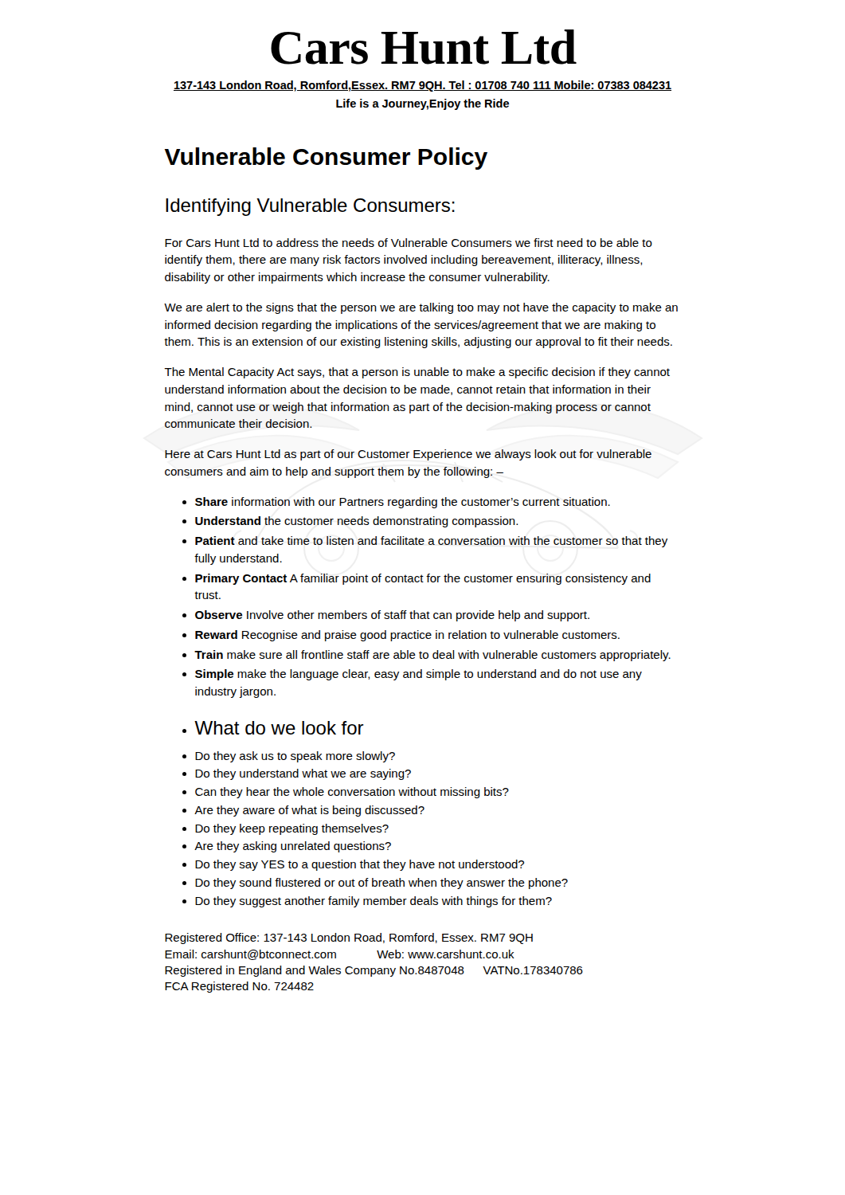Cars Hunt Ltd
137-143 London Road, Romford,Essex. RM7 9QH. Tel : 01708 740 111 Mobile: 07383 084231
Life is a Journey,Enjoy the Ride
Vulnerable Consumer Policy
Identifying Vulnerable Consumers:
For Cars Hunt Ltd to address the needs of Vulnerable Consumers we first need to be able to identify them, there are many risk factors involved including bereavement, illiteracy, illness, disability or other impairments which increase the consumer vulnerability.
We are alert to the signs that the person we are talking too may not have the capacity to make an informed decision regarding the implications of the services/agreement that we are making to them. This is an extension of our existing listening skills, adjusting our approval to fit their needs.
The Mental Capacity Act says, that a person is unable to make a specific decision if they cannot understand information about the decision to be made, cannot retain that information in their mind, cannot use or weigh that information as part of the decision-making process or cannot communicate their decision.
Here at Cars Hunt Ltd as part of our Customer Experience we always look out for vulnerable consumers and aim to help and support them by the following: –
Share information with our Partners regarding the customer’s current situation.
Understand the customer needs demonstrating compassion.
Patient and take time to listen and facilitate a conversation with the customer so that they fully understand.
Primary Contact A familiar point of contact for the customer ensuring consistency and trust.
Observe Involve other members of staff that can provide help and support.
Reward Recognise and praise good practice in relation to vulnerable customers.
Train make sure all frontline staff are able to deal with vulnerable customers appropriately.
Simple make the language clear, easy and simple to understand and do not use any industry jargon.
What do we look for
Do they ask us to speak more slowly?
Do they understand what we are saying?
Can they hear the whole conversation without missing bits?
Are they aware of what is being discussed?
Do they keep repeating themselves?
Are they asking unrelated questions?
Do they say YES to a question that they have not understood?
Do they sound flustered or out of breath when they answer the phone?
Do they suggest another family member deals with things for them?
Registered Office: 137-143 London Road, Romford, Essex. RM7 9QH
Email: carshunt@btconnect.com Web: www.carshunt.co.uk
Registered in England and Wales Company No.8487048 VATNo.178340786
FCA Registered No. 724482